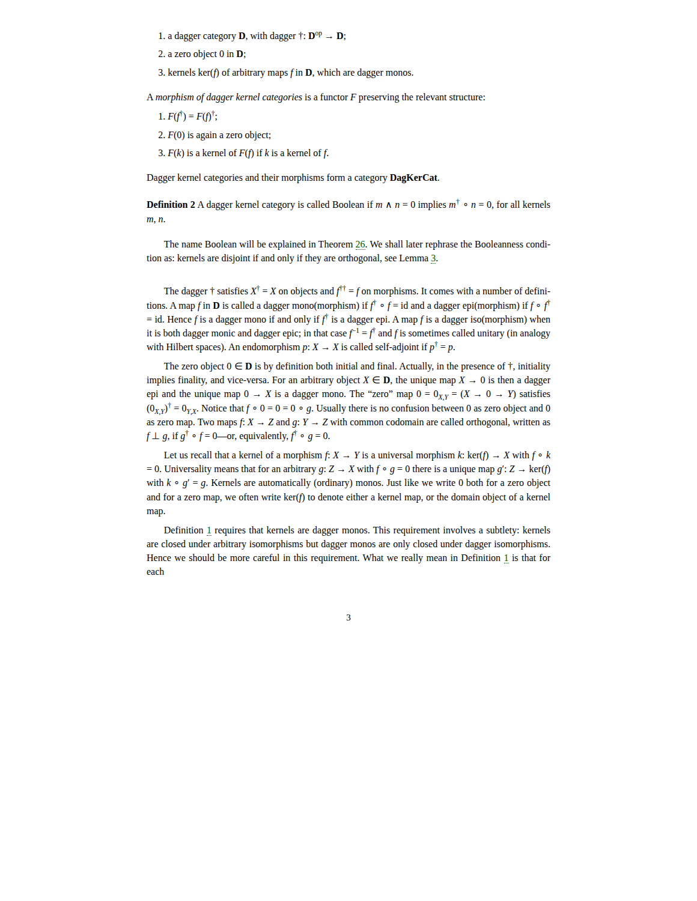a dagger category D, with dagger †: Dop → D;
a zero object 0 in D;
kernels ker(f) of arbitrary maps f in D, which are dagger monos.
A morphism of dagger kernel categories is a functor F preserving the relevant structure:
F(f†) = F(f)†;
F(0) is again a zero object;
F(k) is a kernel of F(f) if k is a kernel of f.
Dagger kernel categories and their morphisms form a category DagKerCat.
Definition 2 A dagger kernel category is called Boolean if m ∧ n = 0 implies m† ∘ n = 0, for all kernels m, n.
The name Boolean will be explained in Theorem 26. We shall later rephrase the Booleanness condition as: kernels are disjoint if and only if they are orthogonal, see Lemma 3.
The dagger † satisfies X† = X on objects and f†† = f on morphisms. It comes with a number of definitions. A map f in D is called a dagger mono(morphism) if f† ∘ f = id and a dagger epi(morphism) if f ∘ f† = id. Hence f is a dagger mono if and only if f† is a dagger epi. A map f is a dagger iso(morphism) when it is both dagger monic and dagger epic; in that case f−1 = f† and f is sometimes called unitary (in analogy with Hilbert spaces). An endomorphism p: X → X is called self-adjoint if p† = p.
The zero object 0 ∈ D is by definition both initial and final. Actually, in the presence of †, initiality implies finality, and vice-versa. For an arbitrary object X ∈ D, the unique map X → 0 is then a dagger epi and the unique map 0 → X is a dagger mono. The “zero” map 0 = 0X,Y = (X → 0 → Y) satisfies (0X,Y)† = 0Y,X. Notice that f ∘ 0 = 0 = 0 ∘ g. Usually there is no confusion between 0 as zero object and 0 as zero map. Two maps f: X → Z and g: Y → Z with common codomain are called orthogonal, written as f ⊥ g, if g† ∘ f = 0—or, equivalently, f† ∘ g = 0.
Let us recall that a kernel of a morphism f: X → Y is a universal morphism k: ker(f) → X with f ∘ k = 0. Universality means that for an arbitrary g: Z → X with f ∘ g = 0 there is a unique map g′: Z → ker(f) with k ∘ g′ = g. Kernels are automatically (ordinary) monos. Just like we write 0 both for a zero object and for a zero map, we often write ker(f) to denote either a kernel map, or the domain object of a kernel map.
Definition 1 requires that kernels are dagger monos. This requirement involves a subtlety: kernels are closed under arbitrary isomorphisms but dagger monos are only closed under dagger isomorphisms. Hence we should be more careful in this requirement. What we really mean in Definition 1 is that for each
3